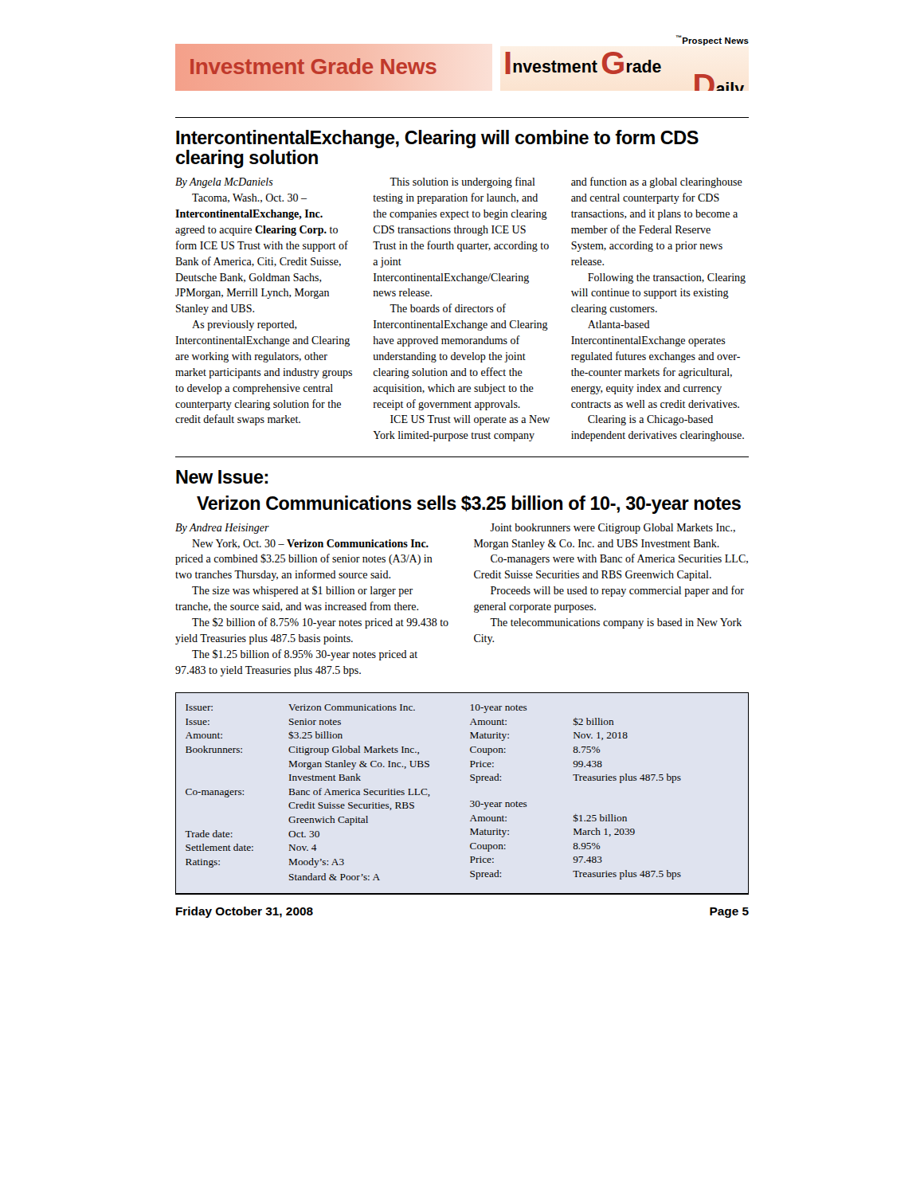Investment Grade News
™Prospect News
Investment Grade
Daily
IntercontinentalExchange, Clearing will combine to form CDS clearing solution
By Angela McDaniels
Tacoma, Wash., Oct. 30 – IntercontinentalExchange, Inc. agreed to acquire Clearing Corp. to form ICE US Trust with the support of Bank of America, Citi, Credit Suisse, Deutsche Bank, Goldman Sachs, JPMorgan, Merrill Lynch, Morgan Stanley and UBS.
As previously reported, IntercontinentalExchange and Clearing are working with regulators, other market participants and industry groups to develop a comprehensive central counterparty clearing solution for the credit default swaps market.
This solution is undergoing final testing in preparation for launch, and the companies expect to begin clearing CDS transactions through ICE US Trust in the fourth quarter, according to a joint IntercontinentalExchange/Clearing news release.
The boards of directors of IntercontinentalExchange and Clearing have approved memorandums of understanding to develop the joint clearing solution and to effect the acquisition, which are subject to the receipt of government approvals.
ICE US Trust will operate as a New York limited-purpose trust company and function as a global clearinghouse and central counterparty for CDS transactions, and it plans to become a member of the Federal Reserve System, according to a prior news release.
Following the transaction, Clearing will continue to support its existing clearing customers.
Atlanta-based IntercontinentalExchange operates regulated futures exchanges and over-the-counter markets for agricultural, energy, equity index and currency contracts as well as credit derivatives.
Clearing is a Chicago-based independent derivatives clearinghouse.
New Issue:
Verizon Communications sells $3.25 billion of 10-, 30-year notes
By Andrea Heisinger
New York, Oct. 30 – Verizon Communications Inc. priced a combined $3.25 billion of senior notes (A3/A) in two tranches Thursday, an informed source said.
The size was whispered at $1 billion or larger per tranche, the source said, and was increased from there.
The $2 billion of 8.75% 10-year notes priced at 99.438 to yield Treasuries plus 487.5 basis points.
The $1.25 billion of 8.95% 30-year notes priced at 97.483 to yield Treasuries plus 487.5 bps.
Joint bookrunners were Citigroup Global Markets Inc., Morgan Stanley & Co. Inc. and UBS Investment Bank.
Co-managers were with Banc of America Securities LLC, Credit Suisse Securities and RBS Greenwich Capital.
Proceeds will be used to repay commercial paper and for general corporate purposes.
The telecommunications company is based in New York City.
Issuer:
Verizon Communications Inc.
Issue:
Senior notes
Amount:
$3.25 billion
Bookrunners:
Citigroup Global Markets Inc., Morgan Stanley & Co. Inc., UBS Investment Bank
Co-managers:
Banc of America Securities LLC, Credit Suisse Securities, RBS Greenwich Capital
Trade date:
Oct. 30
Settlement date:
Nov. 4
Ratings:
Moody’s: A3
Standard & Poor’s: A
10-year notes
Amount:
$2 billion
Maturity:
Nov. 1, 2018
Coupon:
8.75%
Price:
99.438
Spread:
Treasuries plus 487.5 bps
30-year notes
Amount:
$1.25 billion
Maturity:
March 1, 2039
Coupon:
8.95%
Price:
97.483
Spread:
Treasuries plus 487.5 bps
Friday October 31, 2008
Page 5